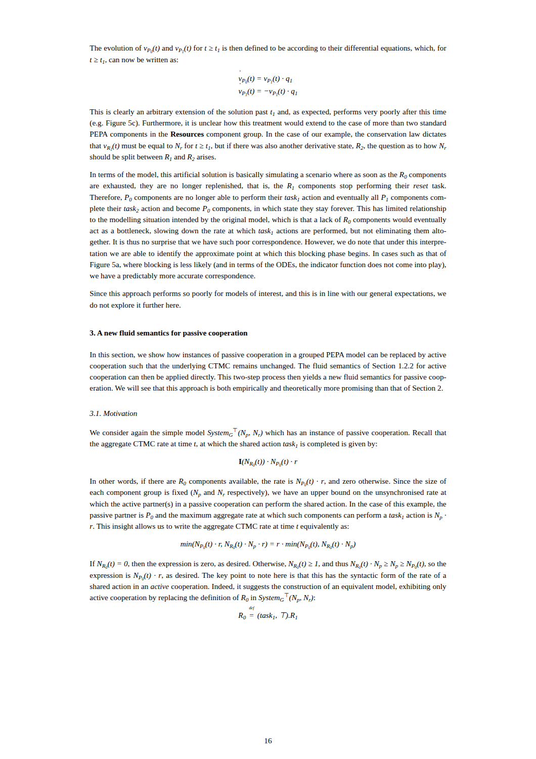The evolution of vP0(t) and vP1(t) for t ≥ t1 is then defined to be according to their differential equations, which, for t ≥ t1, can now be written as:
vP0(t) = vP1(t) · q1 vP1(t) = −vP1(t) · q1
This is clearly an arbitrary extension of the solution past t1 and, as expected, performs very poorly after this time (e.g. Figure 5c). Furthermore, it is unclear how this treatment would extend to the case of more than two standard PEPA components in the Resources component group. In the case of our example, the conservation law dictates that vR1(t) must be equal to Nr for t ≥ t1, but if there was also another derivative state, R2, the question as to how Nr should be split between R1 and R2 arises.
In terms of the model, this artificial solution is basically simulating a scenario where as soon as the R0 components are exhausted, they are no longer replenished, that is, the R1 components stop performing their reset task. Therefore, P0 components are no longer able to perform their task1 action and eventually all P1 components complete their task2 action and become P0 components, in which state they stay forever. This has limited relationship to the modelling situation intended by the original model, which is that a lack of R0 components would eventually act as a bottleneck, slowing down the rate at which task1 actions are performed, but not eliminating them altogether. It is thus no surprise that we have such poor correspondence. However, we do note that under this interpretation we are able to identify the approximate point at which this blocking phase begins. In cases such as that of Figure 5a, where blocking is less likely (and in terms of the ODEs, the indicator function does not come into play), we have a predictably more accurate correspondence.
Since this approach performs so poorly for models of interest, and this is in line with our general expectations, we do not explore it further here.
3. A new fluid semantics for passive cooperation
In this section, we show how instances of passive cooperation in a grouped PEPA model can be replaced by active cooperation such that the underlying CTMC remains unchanged. The fluid semantics of Section 1.2.2 for active cooperation can then be applied directly. This two-step process then yields a new fluid semantics for passive cooperation. We will see that this approach is both empirically and theoretically more promising than that of Section 2.
3.1. Motivation
We consider again the simple model SystemG⊤(Np, Nr) which has an instance of passive cooperation. Recall that the aggregate CTMC rate at time t, at which the shared action task1 is completed is given by:
I(NR0(t)) · NP0(t) · r
In other words, if there are R0 components available, the rate is NP0(t) · r, and zero otherwise. Since the size of each component group is fixed (Np and Nr respectively), we have an upper bound on the unsynchronised rate at which the active partner(s) in a passive cooperation can perform the shared action. In the case of this example, the passive partner is P0 and the maximum aggregate rate at which such components can perform a task1 action is Np · r. This insight allows us to write the aggregate CTMC rate at time t equivalently as:
min(NP0(t) · r, NR0(t) · Np · r) = r · min(NP0(t), NR0(t) · Np)
If NR0(t) = 0, then the expression is zero, as desired. Otherwise, NR0(t) ≥ 1, and thus NR0(t) · Np ≥ Np ≥ NP0(t), so the expression is NP0(t) · r, as desired. The key point to note here is that this has the syntactic form of the rate of a shared action in an active cooperation. Indeed, it suggests the construction of an equivalent model, exhibiting only active cooperation by replacing the definition of R0 in SystemG⊤(Np, Nr):
R0 =def (task1, ⊤).R1
16